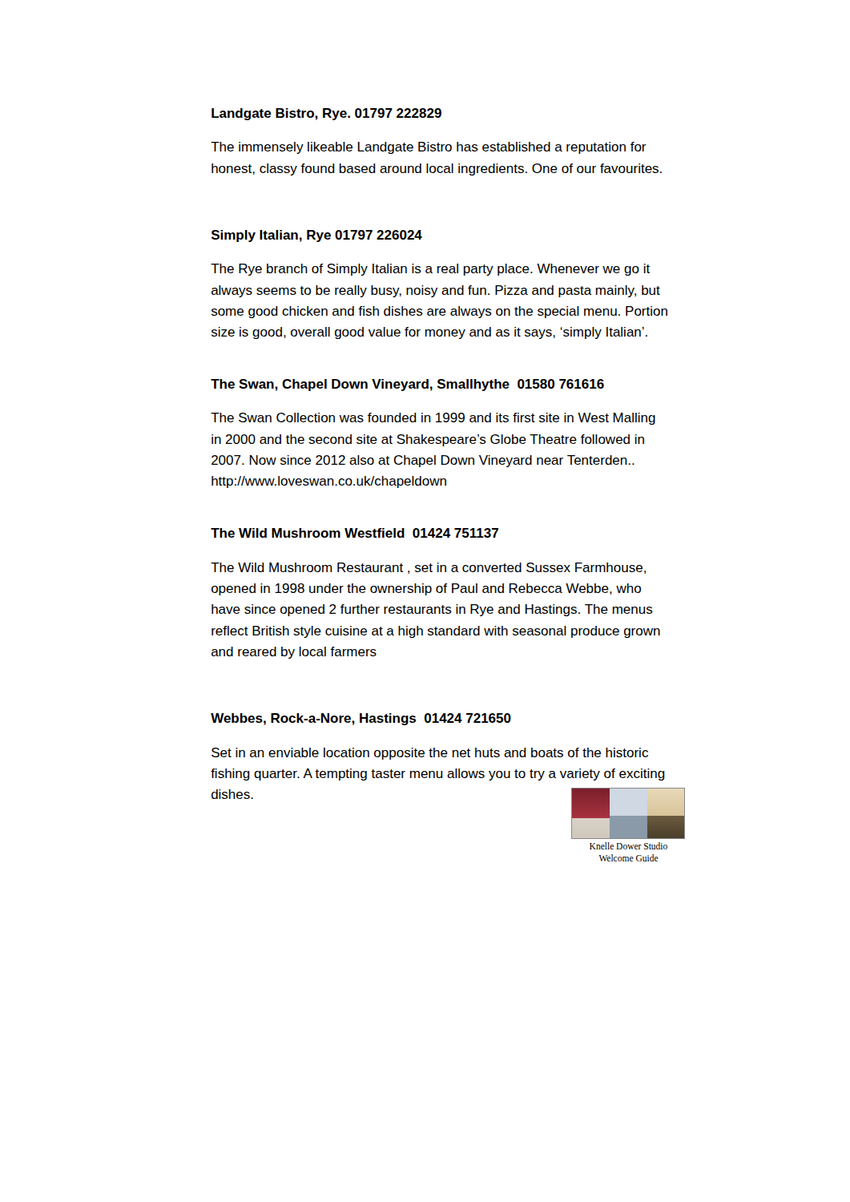Landgate Bistro, Rye. 01797 222829
The immensely likeable Landgate Bistro has established a reputation for honest, classy found based around local ingredients. One of our favourites.
Simply Italian, Rye 01797 226024
The Rye branch of Simply Italian is a real party place. Whenever we go it always seems to be really busy, noisy and fun. Pizza and pasta mainly, but some good chicken and fish dishes are always on the special menu. Portion size is good, overall good value for money and as it says, ‘simply Italian’.
The Swan, Chapel Down Vineyard, Smallhythe 01580 761616
The Swan Collection was founded in 1999 and its first site in West Malling in 2000 and the second site at Shakespeare’s Globe Theatre followed in 2007. Now since 2012 also at Chapel Down Vineyard near Tenterden.. http://www.loveswan.co.uk/chapeldown
The Wild Mushroom Westfield 01424 751137
The Wild Mushroom Restaurant , set in a converted Sussex Farmhouse, opened in 1998 under the ownership of Paul and Rebecca Webbe, who have since opened 2 further restaurants in Rye and Hastings. The menus reflect British style cuisine at a high standard with seasonal produce grown and reared by local farmers
Webbes, Rock-a-Nore, Hastings 01424 721650
Set in an enviable location opposite the net huts and boats of the historic fishing quarter. A tempting taster menu allows you to try a variety of exciting dishes.
Knelle Dower Studio
Welcome Guide